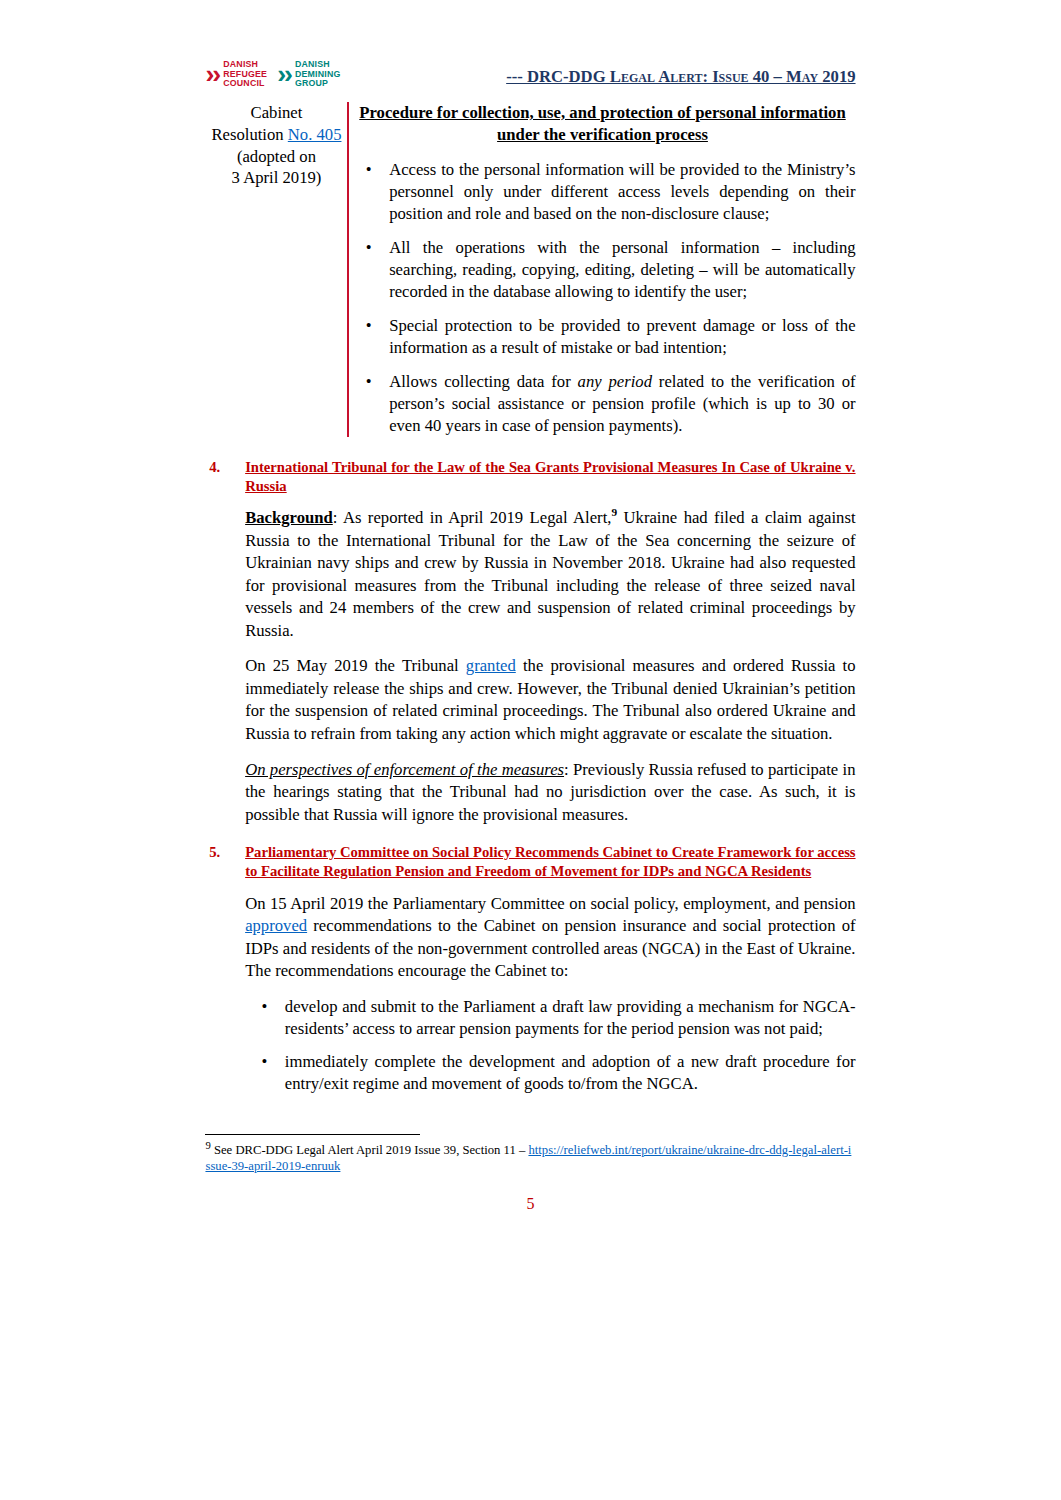›› Danish
Refugee
Council
›› Danish
Demining
Group
--- DRC-DDG Legal Alert: Issue 40 – May 2019
| Cabinet Resolution No. 405 (adopted on 3 April 2019) | Procedure for collection, use, and protection of personal information under the verification process Access to the personal information will be provided to the Ministry’s personnel only under different access levels depending on their position and role and based on the non-disclosure clause; All the operations with the personal information – including searching, reading, copying, editing, deleting – will be automatically recorded in the database allowing to identify the user; Special protection to be provided to prevent damage or loss of the information as a result of mistake or bad intention; Allows collecting data for any period related to the verification of person’s social assistance or pension profile (which is up to 30 or even 40 years in case of pension payments). |
International Tribunal for the Law of the Sea Grants Provisional Measures In Case of Ukraine v. Russia
Background: As reported in April 2019 Legal Alert,9 Ukraine had filed a claim against Russia to the International Tribunal for the Law of the Sea concerning the seizure of Ukrainian navy ships and crew by Russia in November 2018. Ukraine had also requested for provisional measures from the Tribunal including the release of three seized naval vessels and 24 members of the crew and suspension of related criminal proceedings by Russia.
On 25 May 2019 the Tribunal granted the provisional measures and ordered Russia to immediately release the ships and crew. However, the Tribunal denied Ukrainian’s petition for the suspension of related criminal proceedings. The Tribunal also ordered Ukraine and Russia to refrain from taking any action which might aggravate or escalate the situation.
On perspectives of enforcement of the measures: Previously Russia refused to participate in the hearings stating that the Tribunal had no jurisdiction over the case. As such, it is possible that Russia will ignore the provisional measures.
Parliamentary Committee on Social Policy Recommends Cabinet to Create Framework for access to Facilitate Regulation Pension and Freedom of Movement for IDPs and NGCA Residents
On 15 April 2019 the Parliamentary Committee on social policy, employment, and pension approved recommendations to the Cabinet on pension insurance and social protection of IDPs and residents of the non-government controlled areas (NGCA) in the East of Ukraine. The recommendations encourage the Cabinet to:
develop and submit to the Parliament a draft law providing a mechanism for NGCA-residents’ access to arrear pension payments for the period pension was not paid;
immediately complete the development and adoption of a new draft procedure for entry/exit regime and movement of goods to/from the NGCA.
9 See DRC-DDG Legal Alert April 2019 Issue 39, Section 11 – https://reliefweb.int/report/ukraine/ukraine-drc-ddg-legal-alert-issue-39-april-2019-enruuk
5